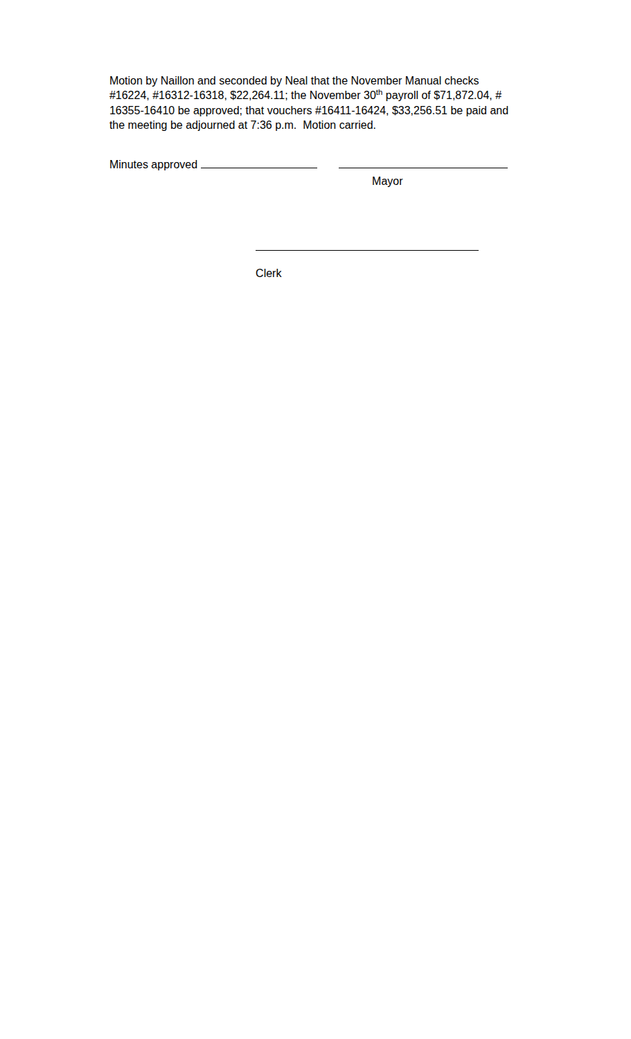Motion by Naillon and seconded by Neal that the November Manual checks #16224, #16312-16318, $22,264.11; the November 30th payroll of $71,872.04, # 16355-16410 be approved; that vouchers #16411-16424, $33,256.51 be paid and the meeting be adjourned at 7:36 p.m. Motion carried.
Minutes approved
Mayor
Clerk